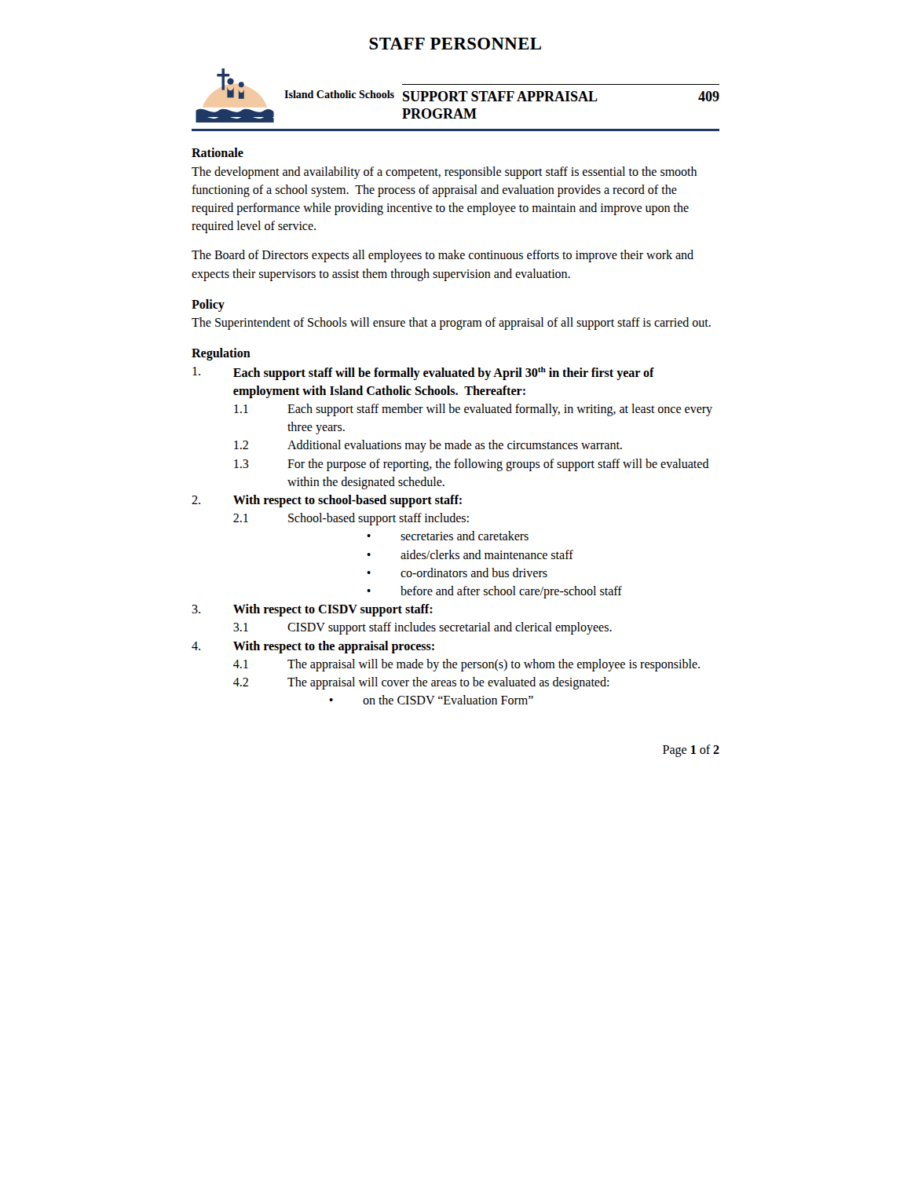STAFF PERSONNEL
Island Catholic Schools
SUPPORT STAFF APPRAISAL
PROGRAM 409
Rationale
The development and availability of a competent, responsible support staff is essential to the smooth functioning of a school system. The process of appraisal and evaluation provides a record of the required performance while providing incentive to the employee to maintain and improve upon the required level of service.
The Board of Directors expects all employees to make continuous efforts to improve their work and expects their supervisors to assist them through supervision and evaluation.
Policy
The Superintendent of Schools will ensure that a program of appraisal of all support staff is carried out.
Regulation
1. Each support staff will be formally evaluated by April 30th in their first year of employment with Island Catholic Schools. Thereafter:
1.1 Each support staff member will be evaluated formally, in writing, at least once every three years.
1.2 Additional evaluations may be made as the circumstances warrant.
1.3 For the purpose of reporting, the following groups of support staff will be evaluated within the designated schedule.
2. With respect to school-based support staff:
2.1 School-based support staff includes:
•secretaries and caretakers
•aides/clerks and maintenance staff
•co-ordinators and bus drivers
•before and after school care/pre-school staff
3. With respect to CISDV support staff:
3.1 CISDV support staff includes secretarial and clerical employees.
4. With respect to the appraisal process:
4.1 The appraisal will be made by the person(s) to whom the employee is responsible.
4.2 The appraisal will cover the areas to be evaluated as designated:
•on the CISDV “Evaluation Form”
Page 1 of 2